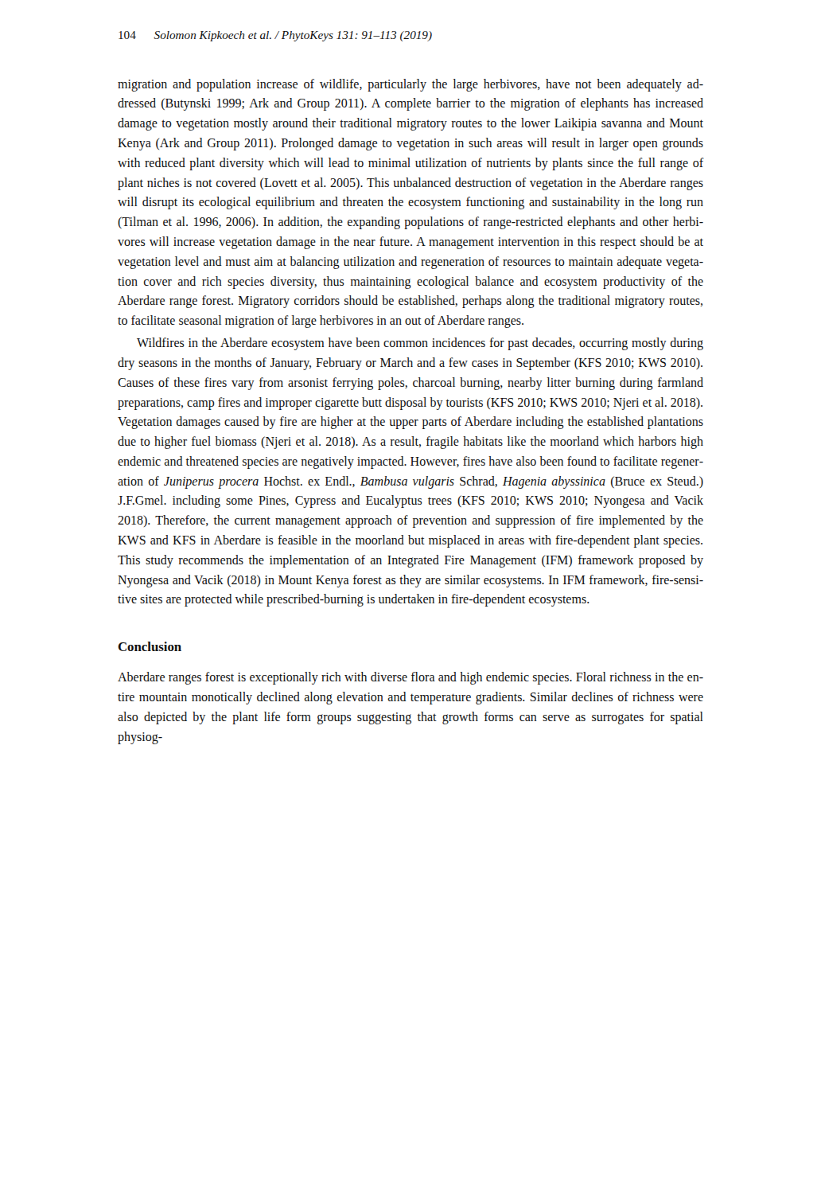104 Solomon Kipkoech et al. / PhytoKeys 131: 91–113 (2019)
migration and population increase of wildlife, particularly the large herbivores, have not been adequately addressed (Butynski 1999; Ark and Group 2011). A complete barrier to the migration of elephants has increased damage to vegetation mostly around their traditional migratory routes to the lower Laikipia savanna and Mount Kenya (Ark and Group 2011). Prolonged damage to vegetation in such areas will result in larger open grounds with reduced plant diversity which will lead to minimal utilization of nutrients by plants since the full range of plant niches is not covered (Lovett et al. 2005). This unbalanced destruction of vegetation in the Aberdare ranges will disrupt its ecological equilibrium and threaten the ecosystem functioning and sustainability in the long run (Tilman et al. 1996, 2006). In addition, the expanding populations of range-restricted elephants and other herbivores will increase vegetation damage in the near future. A management intervention in this respect should be at vegetation level and must aim at balancing utilization and regeneration of resources to maintain adequate vegetation cover and rich species diversity, thus maintaining ecological balance and ecosystem productivity of the Aberdare range forest. Migratory corridors should be established, perhaps along the traditional migratory routes, to facilitate seasonal migration of large herbivores in an out of Aberdare ranges.
Wildfires in the Aberdare ecosystem have been common incidences for past decades, occurring mostly during dry seasons in the months of January, February or March and a few cases in September (KFS 2010; KWS 2010). Causes of these fires vary from arsonist ferrying poles, charcoal burning, nearby litter burning during farmland preparations, camp fires and improper cigarette butt disposal by tourists (KFS 2010; KWS 2010; Njeri et al. 2018). Vegetation damages caused by fire are higher at the upper parts of Aberdare including the established plantations due to higher fuel biomass (Njeri et al. 2018). As a result, fragile habitats like the moorland which harbors high endemic and threatened species are negatively impacted. However, fires have also been found to facilitate regeneration of Juniperus procera Hochst. ex Endl., Bambusa vulgaris Schrad, Hagenia abyssinica (Bruce ex Steud.) J.F.Gmel. including some Pines, Cypress and Eucalyptus trees (KFS 2010; KWS 2010; Nyongesa and Vacik 2018). Therefore, the current management approach of prevention and suppression of fire implemented by the KWS and KFS in Aberdare is feasible in the moorland but misplaced in areas with fire-dependent plant species. This study recommends the implementation of an Integrated Fire Management (IFM) framework proposed by Nyongesa and Vacik (2018) in Mount Kenya forest as they are similar ecosystems. In IFM framework, fire-sensitive sites are protected while prescribed-burning is undertaken in fire-dependent ecosystems.
Conclusion
Aberdare ranges forest is exceptionally rich with diverse flora and high endemic species. Floral richness in the entire mountain monotically declined along elevation and temperature gradients. Similar declines of richness were also depicted by the plant life form groups suggesting that growth forms can serve as surrogates for spatial physiog-